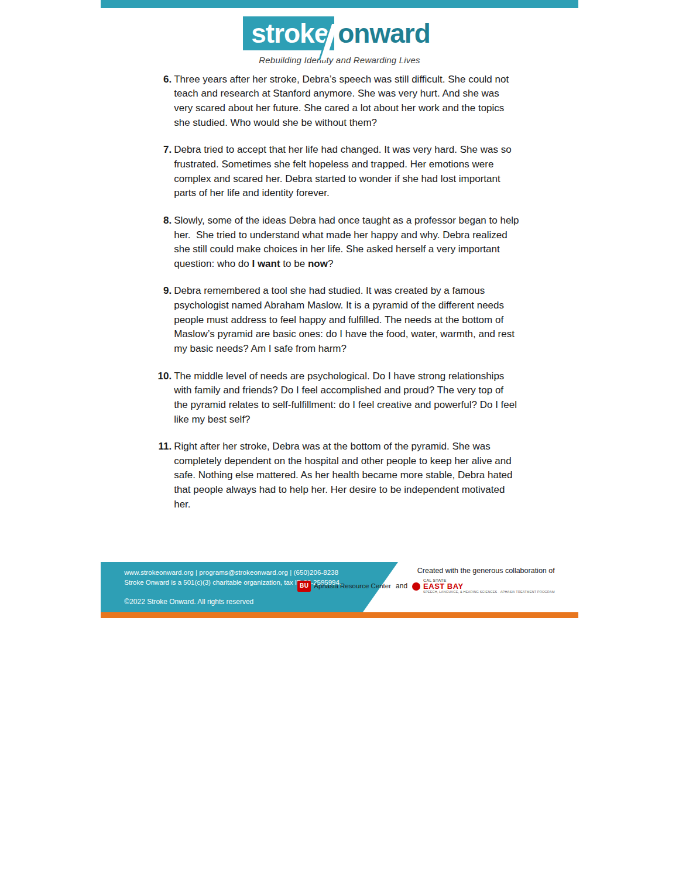stroke onward
Rebuilding Identity and Rewarding Lives
6. Three years after her stroke, Debra’s speech was still difficult. She could not teach and research at Stanford anymore. She was very hurt. And she was very scared about her future. She cared a lot about her work and the topics she studied. Who would she be without them?
7. Debra tried to accept that her life had changed. It was very hard. She was so frustrated. Sometimes she felt hopeless and trapped. Her emotions were complex and scared her. Debra started to wonder if she had lost important parts of her life and identity forever.
8. Slowly, some of the ideas Debra had once taught as a professor began to help her. She tried to understand what made her happy and why. Debra realized she still could make choices in her life. She asked herself a very important question: who do I want to be now?
9. Debra remembered a tool she had studied. It was created by a famous psychologist named Abraham Maslow. It is a pyramid of the different needs people must address to feel happy and fulfilled. The needs at the bottom of Maslow’s pyramid are basic ones: do I have the food, water, warmth, and rest my basic needs? Am I safe from harm?
10. The middle level of needs are psychological. Do I have strong relationships with family and friends? Do I feel accomplished and proud? The very top of the pyramid relates to self-fulfillment: do I feel creative and powerful? Do I feel like my best self?
11. Right after her stroke, Debra was at the bottom of the pyramid. She was completely dependent on the hospital and other people to keep her alive and safe. Nothing else mattered. As her health became more stable, Debra hated that people always had to help her. Her desire to be independent motivated her.
www.strokeonward.org | programs@strokeonward.org | (650)206-8238
Stroke Onward is a 501(c)(3) charitable organization, tax ID 86-2595994.
©2022 Stroke Onward. All rights reserved
Created with the generous collaboration of
BU Aphasia Resource Center and CAL STATE EAST BAY SPEECH, LANGUAGE, & HEARING SCIENCES · APHASIA TREATMENT PROGRAM
3